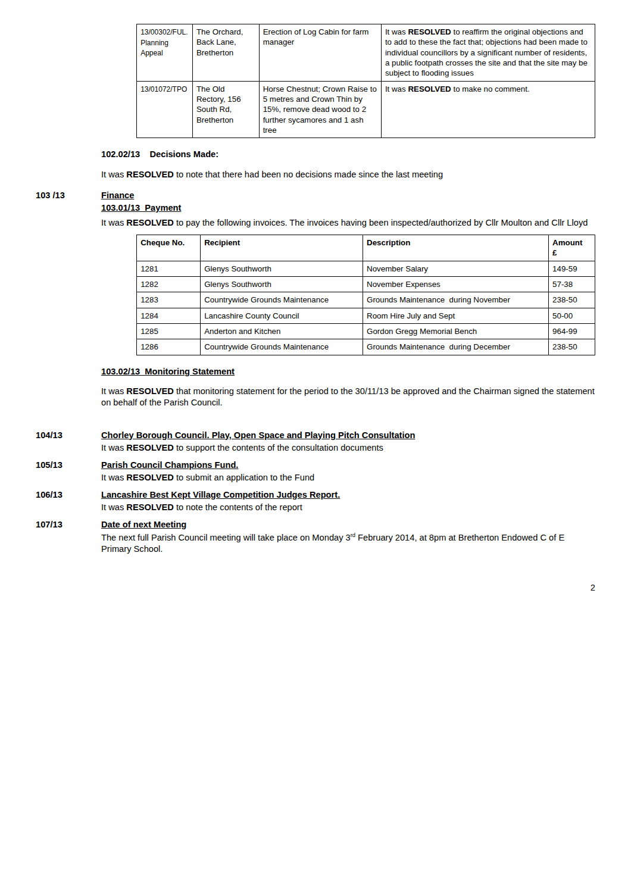| 13/00302/FUL. Planning Appeal | The Orchard, Back Lane, Bretherton | Erection of Log Cabin for farm manager | It was RESOLVED to reaffirm the original objections and to add to these the fact that; objections had been made to individual councillors by a significant number of residents, a public footpath crosses the site and that the site may be subject to flooding issues |
| 13/01072/TPO | The Old Rectory, 156 South Rd, Bretherton | Horse Chestnut; Crown Raise to 5 metres and Crown Thin by 15%, remove dead wood to 2 further sycamores and 1 ash tree | It was RESOLVED to make no comment. |
102.02/13 Decisions Made:
It was RESOLVED to note that there had been no decisions made since the last meeting
103 /13
Finance
103.01/13 Payment
It was RESOLVED to pay the following invoices. The invoices having been inspected/authorized by Cllr Moulton and Cllr Lloyd
| Cheque No. | Recipient | Description | Amount £ |
| --- | --- | --- | --- |
| 1281 | Glenys Southworth | November Salary | 149-59 |
| 1282 | Glenys Southworth | November Expenses | 57-38 |
| 1283 | Countrywide Grounds Maintenance | Grounds Maintenance during November | 238-50 |
| 1284 | Lancashire County Council | Room Hire July and Sept | 50-00 |
| 1285 | Anderton and Kitchen | Gordon Gregg Memorial Bench | 964-99 |
| 1286 | Countrywide Grounds Maintenance | Grounds Maintenance during December | 238-50 |
103.02/13 Monitoring Statement
It was RESOLVED that monitoring statement for the period to the 30/11/13 be approved and the Chairman signed the statement on behalf of the Parish Council.
104/13
Chorley Borough Council. Play, Open Space and Playing Pitch Consultation
It was RESOLVED to support the contents of the consultation documents
105/13
Parish Council Champions Fund.
It was RESOLVED to submit an application to the Fund
106/13
Lancashire Best Kept Village Competition Judges Report.
It was RESOLVED to note the contents of the report
107/13
Date of next Meeting
The next full Parish Council meeting will take place on Monday 3rd February 2014, at 8pm at Bretherton Endowed C of E Primary School.
2